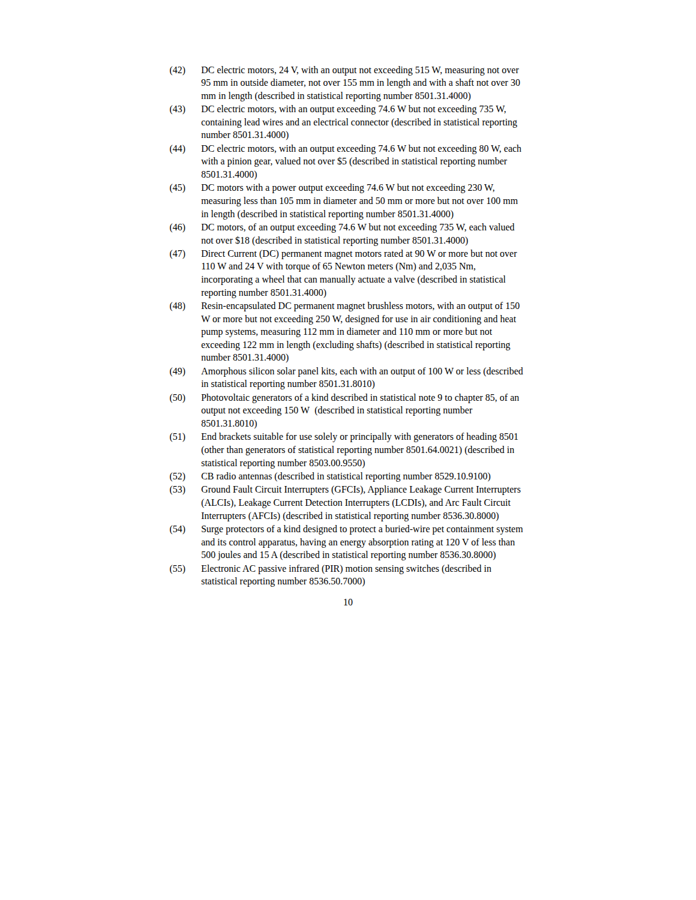(42) DC electric motors, 24 V, with an output not exceeding 515 W, measuring not over 95 mm in outside diameter, not over 155 mm in length and with a shaft not over 30 mm in length (described in statistical reporting number 8501.31.4000)
(43) DC electric motors, with an output exceeding 74.6 W but not exceeding 735 W, containing lead wires and an electrical connector (described in statistical reporting number 8501.31.4000)
(44) DC electric motors, with an output exceeding 74.6 W but not exceeding 80 W, each with a pinion gear, valued not over $5 (described in statistical reporting number 8501.31.4000)
(45) DC motors with a power output exceeding 74.6 W but not exceeding 230 W, measuring less than 105 mm in diameter and 50 mm or more but not over 100 mm in length (described in statistical reporting number 8501.31.4000)
(46) DC motors, of an output exceeding 74.6 W but not exceeding 735 W, each valued not over $18 (described in statistical reporting number 8501.31.4000)
(47) Direct Current (DC) permanent magnet motors rated at 90 W or more but not over 110 W and 24 V with torque of 65 Newton meters (Nm) and 2,035 Nm, incorporating a wheel that can manually actuate a valve (described in statistical reporting number 8501.31.4000)
(48) Resin-encapsulated DC permanent magnet brushless motors, with an output of 150 W or more but not exceeding 250 W, designed for use in air conditioning and heat pump systems, measuring 112 mm in diameter and 110 mm or more but not exceeding 122 mm in length (excluding shafts) (described in statistical reporting number 8501.31.4000)
(49) Amorphous silicon solar panel kits, each with an output of 100 W or less (described in statistical reporting number 8501.31.8010)
(50) Photovoltaic generators of a kind described in statistical note 9 to chapter 85, of an output not exceeding 150 W (described in statistical reporting number 8501.31.8010)
(51) End brackets suitable for use solely or principally with generators of heading 8501 (other than generators of statistical reporting number 8501.64.0021) (described in statistical reporting number 8503.00.9550)
(52) CB radio antennas (described in statistical reporting number 8529.10.9100)
(53) Ground Fault Circuit Interrupters (GFCIs), Appliance Leakage Current Interrupters (ALCIs), Leakage Current Detection Interrupters (LCDIs), and Arc Fault Circuit Interrupters (AFCIs) (described in statistical reporting number 8536.30.8000)
(54) Surge protectors of a kind designed to protect a buried-wire pet containment system and its control apparatus, having an energy absorption rating at 120 V of less than 500 joules and 15 A (described in statistical reporting number 8536.30.8000)
(55) Electronic AC passive infrared (PIR) motion sensing switches (described in statistical reporting number 8536.50.7000)
10